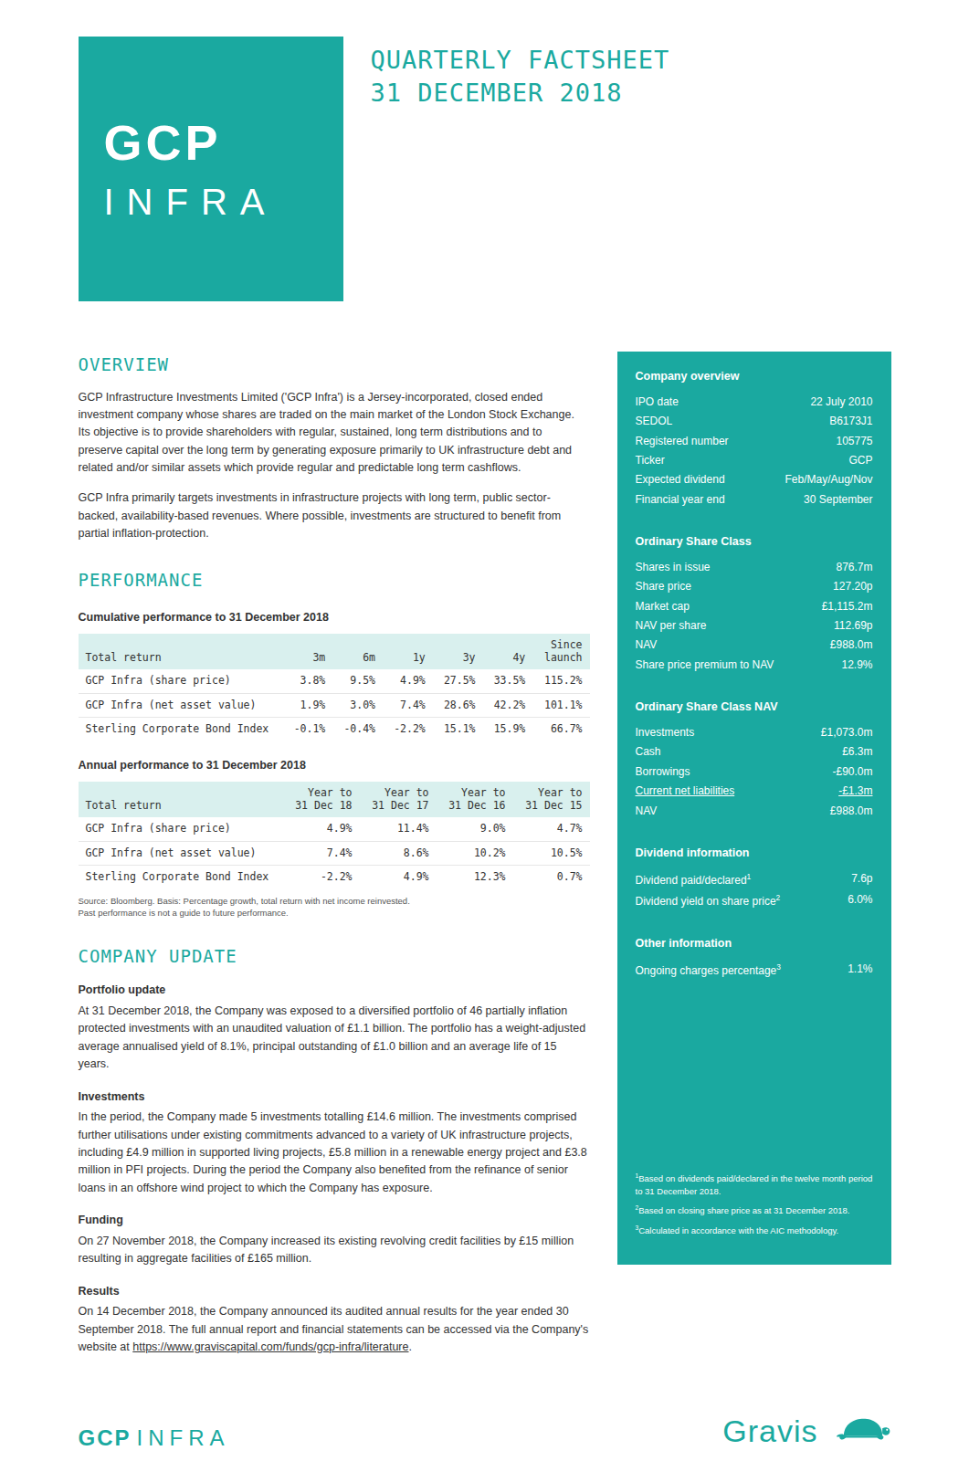GCP
INFRA
QUARTERLY FACTSHEET
31 DECEMBER 2018
OVERVIEW
GCP Infrastructure Investments Limited ('GCP Infra') is a Jersey-incorporated, closed ended investment company whose shares are traded on the main market of the London Stock Exchange. Its objective is to provide shareholders with regular, sustained, long term distributions and to preserve capital over the long term by generating exposure primarily to UK infrastructure debt and related and/or similar assets which provide regular and predictable long term cashflows.
GCP Infra primarily targets investments in infrastructure projects with long term, public sector-backed, availability-based revenues. Where possible, investments are structured to benefit from partial inflation-protection.
PERFORMANCE
Cumulative performance to 31 December 2018
| Total return | 3m | 6m | 1y | 3y | 4y | Since launch |
| --- | --- | --- | --- | --- | --- | --- |
| GCP Infra (share price) | 3.8% | 9.5% | 4.9% | 27.5% | 33.5% | 115.2% |
| GCP Infra (net asset value) | 1.9% | 3.0% | 7.4% | 28.6% | 42.2% | 101.1% |
| Sterling Corporate Bond Index | -0.1% | -0.4% | -2.2% | 15.1% | 15.9% | 66.7% |
Annual performance to 31 December 2018
| Total return | Year to 31 Dec 18 | Year to 31 Dec 17 | Year to 31 Dec 16 | Year to 31 Dec 15 |
| --- | --- | --- | --- | --- |
| GCP Infra (share price) | 4.9% | 11.4% | 9.0% | 4.7% |
| GCP Infra (net asset value) | 7.4% | 8.6% | 10.2% | 10.5% |
| Sterling Corporate Bond Index | -2.2% | 4.9% | 12.3% | 0.7% |
Source: Bloomberg. Basis: Percentage growth, total return with net income reinvested.
Past performance is not a guide to future performance.
COMPANY UPDATE
Portfolio update
At 31 December 2018, the Company was exposed to a diversified portfolio of 46 partially inflation protected investments with an unaudited valuation of £1.1 billion. The portfolio has a weight-adjusted average annualised yield of 8.1%, principal outstanding of £1.0 billion and an average life of 15 years.
Investments
In the period, the Company made 5 investments totalling £14.6 million. The investments comprised further utilisations under existing commitments advanced to a variety of UK infrastructure projects, including £4.9 million in supported living projects, £5.8 million in a renewable energy project and £3.8 million in PFI projects. During the period the Company also benefited from the refinance of senior loans in an offshore wind project to which the Company has exposure.
Funding
On 27 November 2018, the Company increased its existing revolving credit facilities by £15 million resulting in aggregate facilities of £165 million.
Results
On 14 December 2018, the Company announced its audited annual results for the year ended 30 September 2018. The full annual report and financial statements can be accessed via the Company's website at https://www.graviscapital.com/funds/gcp-infra/literature.
Company overview
IPO date 22 July 2010
SEDOL B6173J1
Registered number 105775
Ticker GCP
Expected dividend Feb/May/Aug/Nov
Financial year end 30 September
Ordinary Share Class
Shares in issue 876.7m
Share price 127.20p
Market cap£1,115.2m
NAV per share 112.69p
NAV£988.0m
Share price premium to NAV 12.9%
Ordinary Share Class NAV
Investments£1,073.0m
Cash£6.3m
Borrowings-£90.0m
Current net liabilities-£1.3m
NAV£988.0m
Dividend information
Dividend paid/declared17.6p
Dividend yield on share price26.0%
Other information
Ongoing charges percentage31.1%
1Based on dividends paid/declared in the twelve month period to 31 December 2018.
2Based on closing share price as at 31 December 2018.
3Calculated in accordance with the AIC methodology.
GCPINFRA
Gravis